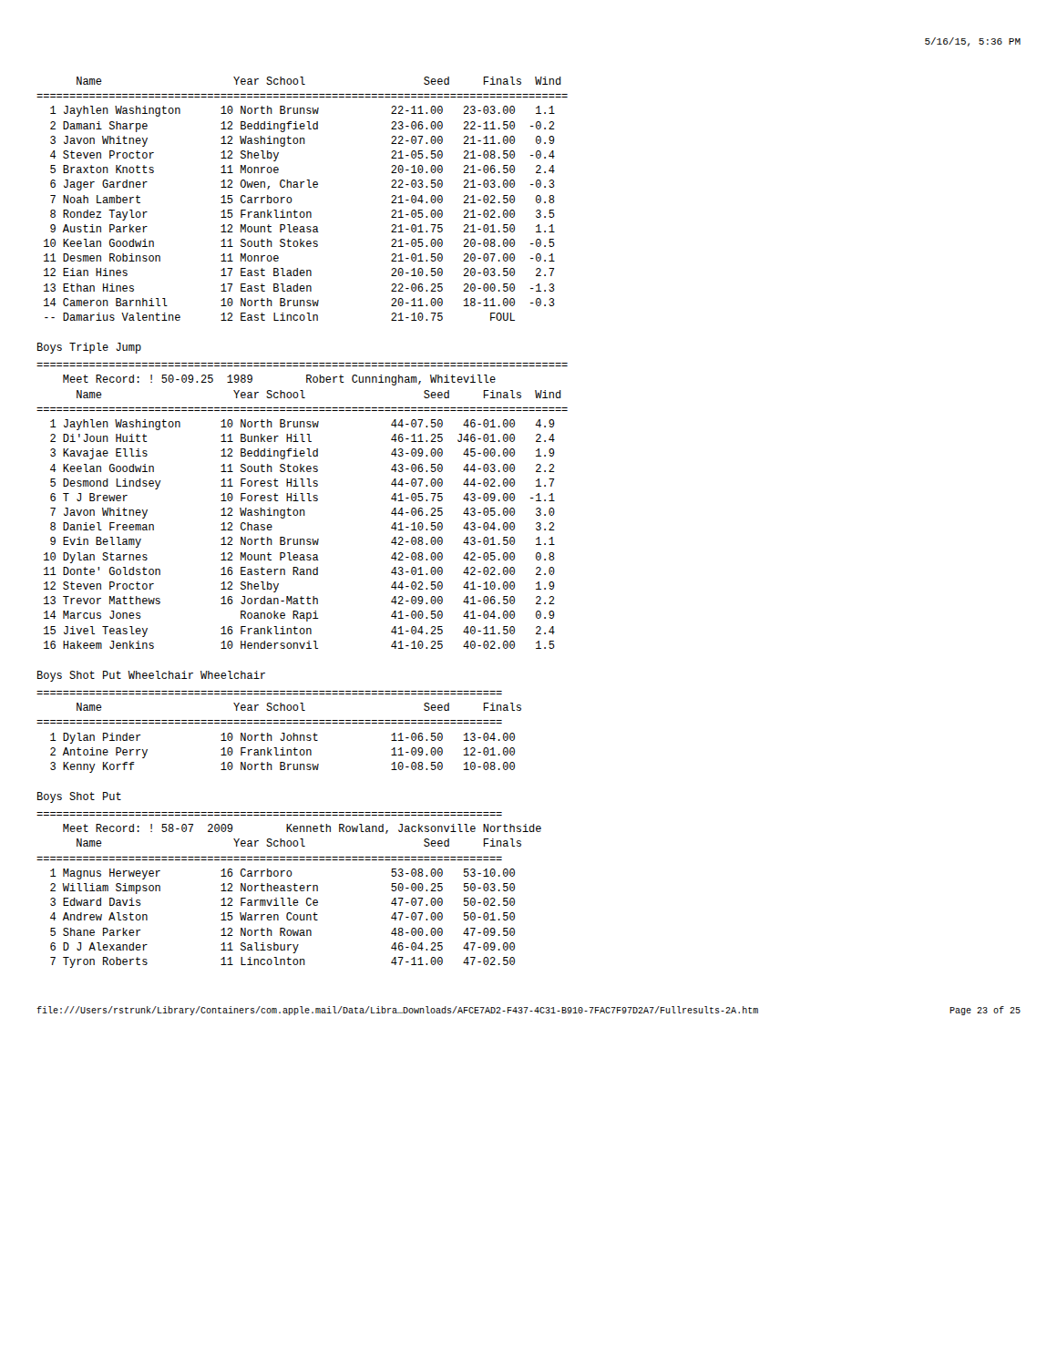5/16/15, 5:36 PM
      Name                    Year School                  Seed     Finals  Wind
=================================================================================
  1 Jayhlen Washington      10 North Brunsw           22-11.00   23-03.00   1.1 
  2 Damani Sharpe           12 Beddingfield           23-06.00   22-11.50  -0.2 
  3 Javon Whitney           12 Washington             22-07.00   21-11.00   0.9 
  4 Steven Proctor          12 Shelby                 21-05.50   21-08.50  -0.4 
  5 Braxton Knotts          11 Monroe                 20-10.00   21-06.50   2.4 
  6 Jager Gardner           12 Owen, Charle           22-03.50   21-03.00  -0.3 
  7 Noah Lambert            15 Carrboro               21-04.00   21-02.50   0.8 
  8 Rondez Taylor           15 Franklinton            21-05.00   21-02.00   3.5 
  9 Austin Parker           12 Mount Pleasa           21-01.75   21-01.50   1.1 
 10 Keelan Goodwin          11 South Stokes           21-05.00   20-08.00  -0.5 
 11 Desmen Robinson         11 Monroe                 21-01.50   20-07.00  -0.1 
 12 Eian Hines              17 East Bladen            20-10.50   20-03.50   2.7 
 13 Ethan Hines             17 East Bladen            22-06.25   20-00.50  -1.3 
 14 Cameron Barnhill        10 North Brunsw           20-11.00   18-11.00  -0.3 
 -- Damarius Valentine      12 East Lincoln           21-10.75       FOUL        
Boys Triple Jump
=================================================================================
    Meet Record: ! 50-09.25  1989        Robert Cunningham, Whiteville            
      Name                    Year School                  Seed     Finals  Wind
=================================================================================
  1 Jayhlen Washington      10 North Brunsw           44-07.50   46-01.00   4.9 
  2 Di'Joun Huitt           11 Bunker Hill            46-11.25  J46-01.00   2.4 
  3 Kavajae Ellis           12 Beddingfield           43-09.00   45-00.00   1.9 
  4 Keelan Goodwin          11 South Stokes           43-06.50   44-03.00   2.2 
  5 Desmond Lindsey         11 Forest Hills           44-07.00   44-02.00   1.7 
  6 T J Brewer              10 Forest Hills           41-05.75   43-09.00  -1.1 
  7 Javon Whitney           12 Washington             44-06.25   43-05.00   3.0 
  8 Daniel Freeman          12 Chase                  41-10.50   43-04.00   3.2 
  9 Evin Bellamy            12 North Brunsw           42-08.00   43-01.50   1.1 
 10 Dylan Starnes           12 Mount Pleasa           42-08.00   42-05.00   0.8 
 11 Donte' Goldston         16 Eastern Rand           43-01.00   42-02.00   2.0 
 12 Steven Proctor          12 Shelby                 44-02.50   41-10.00   1.9 
 13 Trevor Matthews         16 Jordan-Matth           42-09.00   41-06.50   2.2 
 14 Marcus Jones               Roanoke Rapi           41-00.50   41-04.00   0.9 
 15 Jivel Teasley           16 Franklinton            41-04.25   40-11.50   2.4 
 16 Hakeem Jenkins          10 Hendersonvil           41-10.25   40-02.00   1.5 
Boys Shot Put Wheelchair Wheelchair
=======================================================================
      Name                    Year School                  Seed     Finals
=======================================================================
  1 Dylan Pinder            10 North Johnst           11-06.50   13-04.00
  2 Antoine Perry           10 Franklinton            11-09.00   12-01.00
  3 Kenny Korff             10 North Brunsw           10-08.50   10-08.00
Boys Shot Put
=======================================================================
    Meet Record: ! 58-07  2009        Kenneth Rowland, Jacksonville Northside
      Name                    Year School                  Seed     Finals
=======================================================================
  1 Magnus Herweyer         16 Carrboro               53-08.00   53-10.00
  2 William Simpson         12 Northeastern           50-00.25   50-03.50
  3 Edward Davis            12 Farmville Ce           47-07.00   50-02.50
  4 Andrew Alston           15 Warren Count           47-07.00   50-01.50
  5 Shane Parker            12 North Rowan            48-00.00   47-09.50
  6 D J Alexander           11 Salisbury              46-04.25   47-09.00
  7 Tyron Roberts           11 Lincolnton             47-11.00   47-02.50
file:///Users/rstrunk/Library/Containers/com.apple.mail/Data/Libra…Downloads/AFCE7AD2-F437-4C31-B910-7FAC7F97D2A7/Fullresults-2A.htm Page 23 of 25